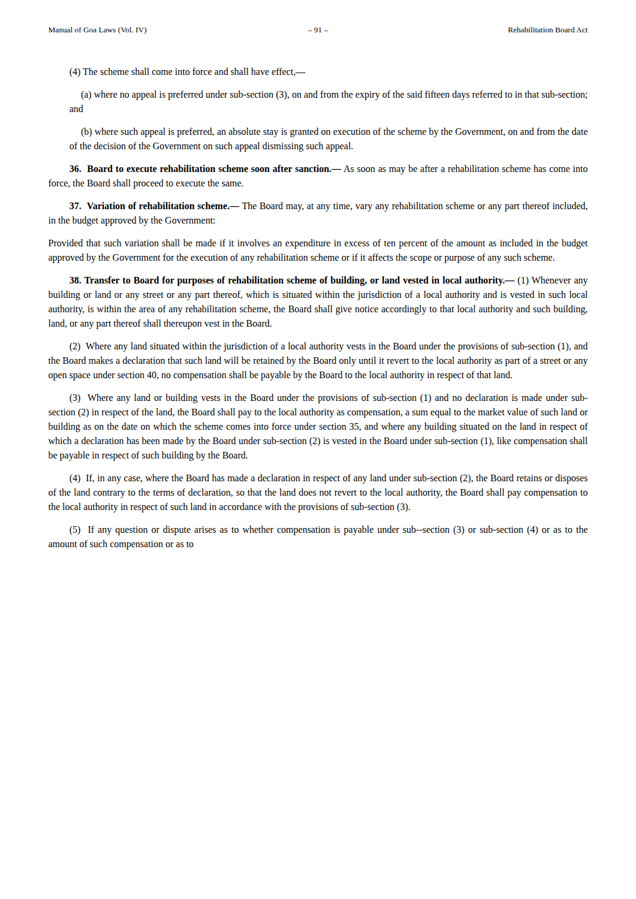Manual of Goa Laws (Vol. IV)
– 91 –
Rehabilitation Board Act
(4) The scheme shall come into force and shall have effect,—
(a) where no appeal is preferred under sub-section (3), on and from the expiry of the said fifteen days referred to in that sub-section; and
(b) where such appeal is preferred, an absolute stay is granted on execution of the scheme by the Government, on and from the date of the decision of the Government on such appeal dismissing such appeal.
36. Board to execute rehabilitation scheme soon after sanction.— As soon as may be after a rehabilitation scheme has come into force, the Board shall proceed to execute the same.
37. Variation of rehabilitation scheme.— The Board may, at any time, vary any rehabilitation scheme or any part thereof included, in the budget approved by the Government:
Provided that such variation shall be made if it involves an expenditure in excess of ten percent of the amount as included in the budget approved by the Government for the execution of any rehabilitation scheme or if it affects the scope or purpose of any such scheme.
38. Transfer to Board for purposes of rehabilitation scheme of building, or land vested in local authority.— (1) Whenever any building or land or any street or any part thereof, which is situated within the jurisdiction of a local authority and is vested in such local authority, is within the area of any rehabilitation scheme, the Board shall give notice accordingly to that local authority and such building, land, or any part thereof shall thereupon vest in the Board.
(2) Where any land situated within the jurisdiction of a local authority vests in the Board under the provisions of sub-section (1), and the Board makes a declaration that such land will be retained by the Board only until it revert to the local authority as part of a street or any open space under section 40, no compensation shall be payable by the Board to the local authority in respect of that land.
(3) Where any land or building vests in the Board under the provisions of sub-section (1) and no declaration is made under sub-section (2) in respect of the land, the Board shall pay to the local authority as compensation, a sum equal to the market value of such land or building as on the date on which the scheme comes into force under section 35, and where any building situated on the land in respect of which a declaration has been made by the Board under sub-section (2) is vested in the Board under sub-section (1), like compensation shall be payable in respect of such building by the Board.
(4) If, in any case, where the Board has made a declaration in respect of any land under sub-section (2), the Board retains or disposes of the land contrary to the terms of declaration, so that the land does not revert to the local authority, the Board shall pay compensation to the local authority in respect of such land in accordance with the provisions of sub-section (3).
(5) If any question or dispute arises as to whether compensation is payable under sub--section (3) or sub-section (4) or as to the amount of such compensation or as to